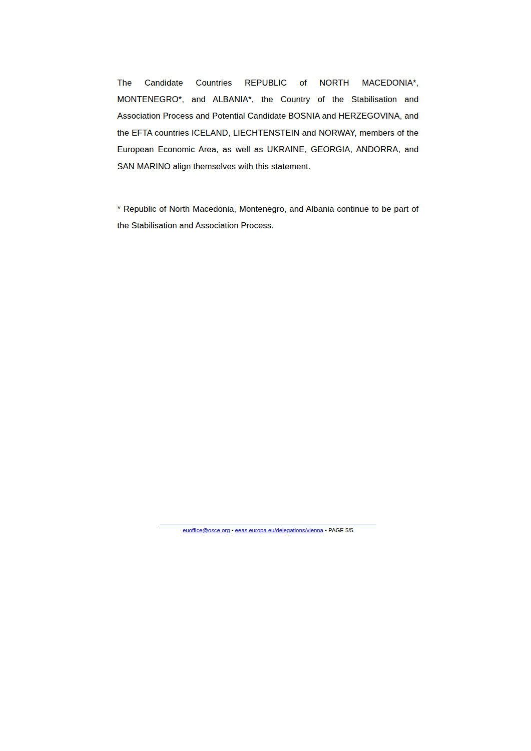The Candidate Countries REPUBLIC of NORTH MACEDONIA*, MONTENEGRO*, and ALBANIA*, the Country of the Stabilisation and Association Process and Potential Candidate BOSNIA and HERZEGOVINA, and the EFTA countries ICELAND, LIECHTENSTEIN and NORWAY, members of the European Economic Area, as well as UKRAINE, GEORGIA, ANDORRA, and SAN MARINO align themselves with this statement.
* Republic of North Macedonia, Montenegro, and Albania continue to be part of the Stabilisation and Association Process.
euoffice@osce.org • eeas.europa.eu/delegations/vienna • PAGE 5/5